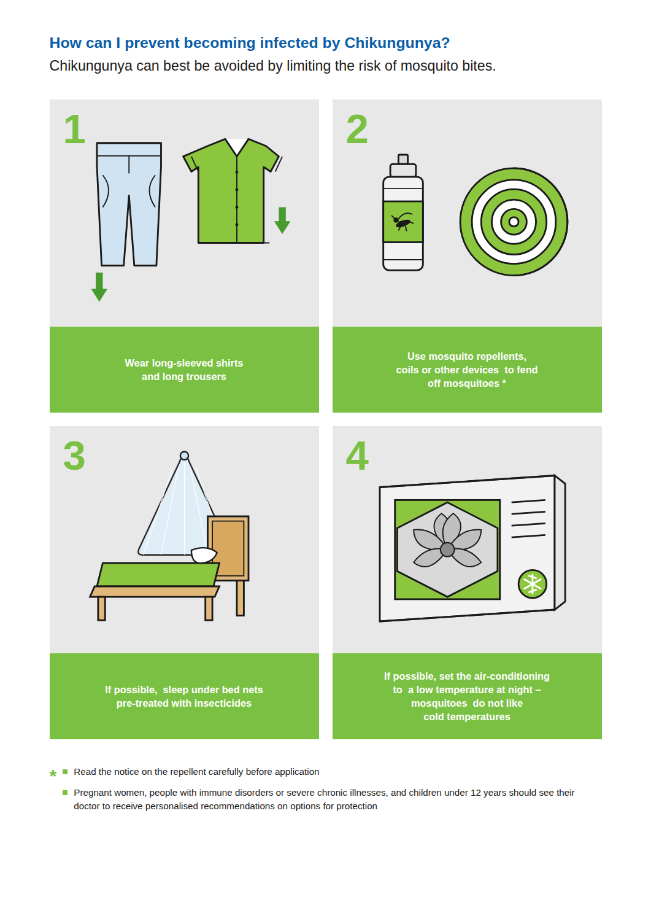How can I prevent becoming infected by Chikungunya?
Chikungunya can best be avoided by limiting the risk of mosquito bites.
1
Wear long-sleeved shirts
and long trousers
2
Use mosquito repellents,
coils or other devices to fend
off mosquitoes *
3
If possible, sleep under bed nets
pre-treated with insecticides
4
If possible, set the air-conditioning
to a low temperature at night –
mosquitoes do not like
cold temperatures
*
Read the notice on the repellent carefully before application
Pregnant women, people with immune disorders or severe chronic illnesses, and children under 12 years should see their doctor to receive personalised recommendations on options for protection